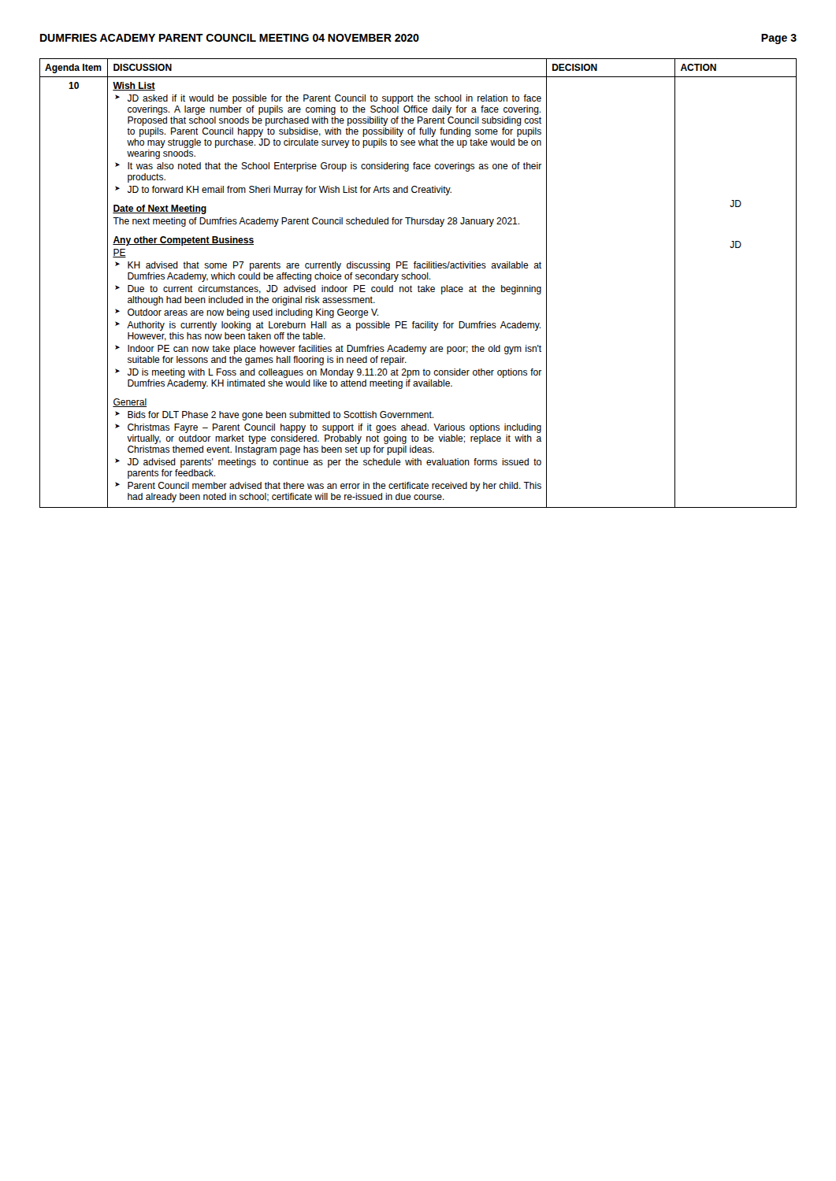DUMFRIES ACADEMY PARENT COUNCIL MEETING 04 NOVEMBER 2020 Page 3
| Agenda Item | DISCUSSION | DECISION | ACTION |
| --- | --- | --- | --- |
| 10 | Wish List JD asked if it would be possible for the Parent Council to support the school in relation to face coverings. A large number of pupils are coming to the School Office daily for a face covering. Proposed that school snoods be purchased with the possibility of the Parent Council subsiding cost to pupils. Parent Council happy to subsidise, with the possibility of fully funding some for pupils who may struggle to purchase. JD to circulate survey to pupils to see what the up take would be on wearing snoods. It was also noted that the School Enterprise Group is considering face coverings as one of their products. JD to forward KH email from Sheri Murray for Wish List for Arts and Creativity. Date of Next Meeting The next meeting of Dumfries Academy Parent Council scheduled for Thursday 28 January 2021. Any other Competent Business PE KH advised that some P7 parents are currently discussing PE facilities/activities available at Dumfries Academy, which could be affecting choice of secondary school. Due to current circumstances, JD advised indoor PE could not take place at the beginning although had been included in the original risk assessment. Outdoor areas are now being used including King George V. Authority is currently looking at Loreburn Hall as a possible PE facility for Dumfries Academy. However, this has now been taken off the table. Indoor PE can now take place however facilities at Dumfries Academy are poor; the old gym isn't suitable for lessons and the games hall flooring is in need of repair. JD is meeting with L Foss and colleagues on Monday 9.11.20 at 2pm to consider other options for Dumfries Academy. KH intimated she would like to attend meeting if available. General Bids for DLT Phase 2 have gone been submitted to Scottish Government. Christmas Fayre – Parent Council happy to support if it goes ahead. Various options including virtually, or outdoor market type considered. Probably not going to be viable; replace it with a Christmas themed event. Instagram page has been set up for pupil ideas. JD advised parents' meetings to continue as per the schedule with evaluation forms issued to parents for feedback. Parent Council member advised that there was an error in the certificate received by her child. This had already been noted in school; certificate will be re-issued in due course. | | JD JD |